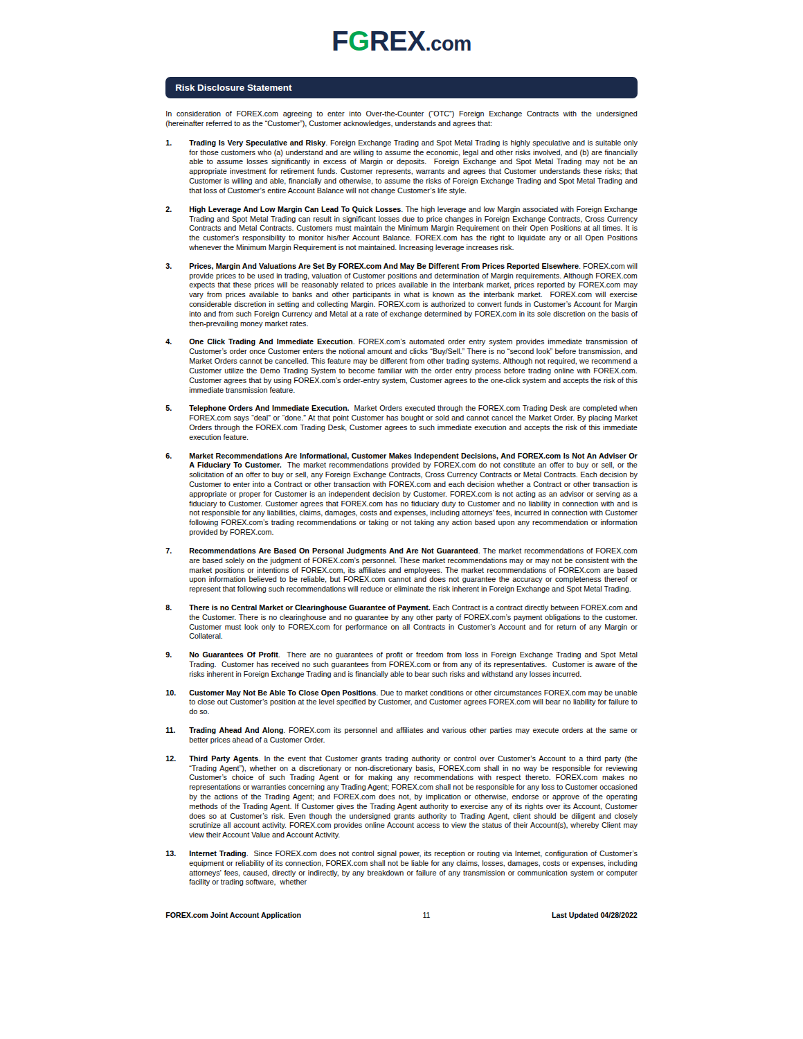FGREX.com
Risk Disclosure Statement
In consideration of FOREX.com agreeing to enter into Over-the-Counter (“OTC”) Foreign Exchange Contracts with the undersigned (hereinafter referred to as the “Customer”), Customer acknowledges, understands and agrees that:
1. Trading Is Very Speculative and Risky. Foreign Exchange Trading and Spot Metal Trading is highly speculative and is suitable only for those customers who (a) understand and are willing to assume the economic, legal and other risks involved, and (b) are financially able to assume losses significantly in excess of Margin or deposits. Foreign Exchange and Spot Metal Trading may not be an appropriate investment for retirement funds. Customer represents, warrants and agrees that Customer understands these risks; that Customer is willing and able, financially and otherwise, to assume the risks of Foreign Exchange Trading and Spot Metal Trading and that loss of Customer’s entire Account Balance will not change Customer’s life style.
2. High Leverage And Low Margin Can Lead To Quick Losses. The high leverage and low Margin associated with Foreign Exchange Trading and Spot Metal Trading can result in significant losses due to price changes in Foreign Exchange Contracts, Cross Currency Contracts and Metal Contracts. Customers must maintain the Minimum Margin Requirement on their Open Positions at all times. It is the customer's responsibility to monitor his/her Account Balance. FOREX.com has the right to liquidate any or all Open Positions whenever the Minimum Margin Requirement is not maintained. Increasing leverage increases risk.
3. Prices, Margin And Valuations Are Set By FOREX.com And May Be Different From Prices Reported Elsewhere. FOREX.com will provide prices to be used in trading, valuation of Customer positions and determination of Margin requirements. Although FOREX.com expects that these prices will be reasonably related to prices available in the interbank market, prices reported by FOREX.com may vary from prices available to banks and other participants in what is known as the interbank market. FOREX.com will exercise considerable discretion in setting and collecting Margin. FOREX.com is authorized to convert funds in Customer’s Account for Margin into and from such Foreign Currency and Metal at a rate of exchange determined by FOREX.com in its sole discretion on the basis of then-prevailing money market rates.
4. One Click Trading And Immediate Execution. FOREX.com’s automated order entry system provides immediate transmission of Customer’s order once Customer enters the notional amount and clicks “Buy/Sell.” There is no “second look” before transmission, and Market Orders cannot be cancelled. This feature may be different from other trading systems. Although not required, we recommend a Customer utilize the Demo Trading System to become familiar with the order entry process before trading online with FOREX.com. Customer agrees that by using FOREX.com’s order-entry system, Customer agrees to the one-click system and accepts the risk of this immediate transmission feature.
5. Telephone Orders And Immediate Execution. Market Orders executed through the FOREX.com Trading Desk are completed when FOREX.com says “deal” or “done.” At that point Customer has bought or sold and cannot cancel the Market Order. By placing Market Orders through the FOREX.com Trading Desk, Customer agrees to such immediate execution and accepts the risk of this immediate execution feature.
6. Market Recommendations Are Informational, Customer Makes Independent Decisions, And FOREX.com Is Not An Adviser Or A Fiduciary To Customer. The market recommendations provided by FOREX.com do not constitute an offer to buy or sell, or the solicitation of an offer to buy or sell, any Foreign Exchange Contracts, Cross Currency Contracts or Metal Contracts. Each decision by Customer to enter into a Contract or other transaction with FOREX.com and each decision whether a Contract or other transaction is appropriate or proper for Customer is an independent decision by Customer. FOREX.com is not acting as an advisor or serving as a fiduciary to Customer. Customer agrees that FOREX.com has no fiduciary duty to Customer and no liability in connection with and is not responsible for any liabilities, claims, damages, costs and expenses, including attorneys’ fees, incurred in connection with Customer following FOREX.com’s trading recommendations or taking or not taking any action based upon any recommendation or information provided by FOREX.com.
7. Recommendations Are Based On Personal Judgments And Are Not Guaranteed. The market recommendations of FOREX.com are based solely on the judgment of FOREX.com’s personnel. These market recommendations may or may not be consistent with the market positions or intentions of FOREX.com, its affiliates and employees. The market recommendations of FOREX.com are based upon information believed to be reliable, but FOREX.com cannot and does not guarantee the accuracy or completeness thereof or represent that following such recommendations will reduce or eliminate the risk inherent in Foreign Exchange and Spot Metal Trading.
8. There is no Central Market or Clearinghouse Guarantee of Payment. Each Contract is a contract directly between FOREX.com and the Customer. There is no clearinghouse and no guarantee by any other party of FOREX.com’s payment obligations to the customer. Customer must look only to FOREX.com for performance on all Contracts in Customer’s Account and for return of any Margin or Collateral.
9. No Guarantees Of Profit. There are no guarantees of profit or freedom from loss in Foreign Exchange Trading and Spot Metal Trading. Customer has received no such guarantees from FOREX.com or from any of its representatives. Customer is aware of the risks inherent in Foreign Exchange Trading and is financially able to bear such risks and withstand any losses incurred.
10. Customer May Not Be Able To Close Open Positions. Due to market conditions or other circumstances FOREX.com may be unable to close out Customer’s position at the level specified by Customer, and Customer agrees FOREX.com will bear no liability for failure to do so.
11. Trading Ahead And Along. FOREX.com its personnel and affiliates and various other parties may execute orders at the same or better prices ahead of a Customer Order.
12. Third Party Agents. In the event that Customer grants trading authority or control over Customer’s Account to a third party (the “Trading Agent”), whether on a discretionary or non-discretionary basis, FOREX.com shall in no way be responsible for reviewing Customer’s choice of such Trading Agent or for making any recommendations with respect thereto. FOREX.com makes no representations or warranties concerning any Trading Agent; FOREX.com shall not be responsible for any loss to Customer occasioned by the actions of the Trading Agent; and FOREX.com does not, by implication or otherwise, endorse or approve of the operating methods of the Trading Agent. If Customer gives the Trading Agent authority to exercise any of its rights over its Account, Customer does so at Customer’s risk. Even though the undersigned grants authority to Trading Agent, client should be diligent and closely scrutinize all account activity. FOREX.com provides online Account access to view the status of their Account(s), whereby Client may view their Account Value and Account Activity.
13. Internet Trading. Since FOREX.com does not control signal power, its reception or routing via Internet, configuration of Customer’s equipment or reliability of its connection, FOREX.com shall not be liable for any claims, losses, damages, costs or expenses, including attorneys’ fees, caused, directly or indirectly, by any breakdown or failure of any transmission or communication system or computer facility or trading software, whether
FOREX.com Joint Account Application 11 Last Updated 04/28/2022